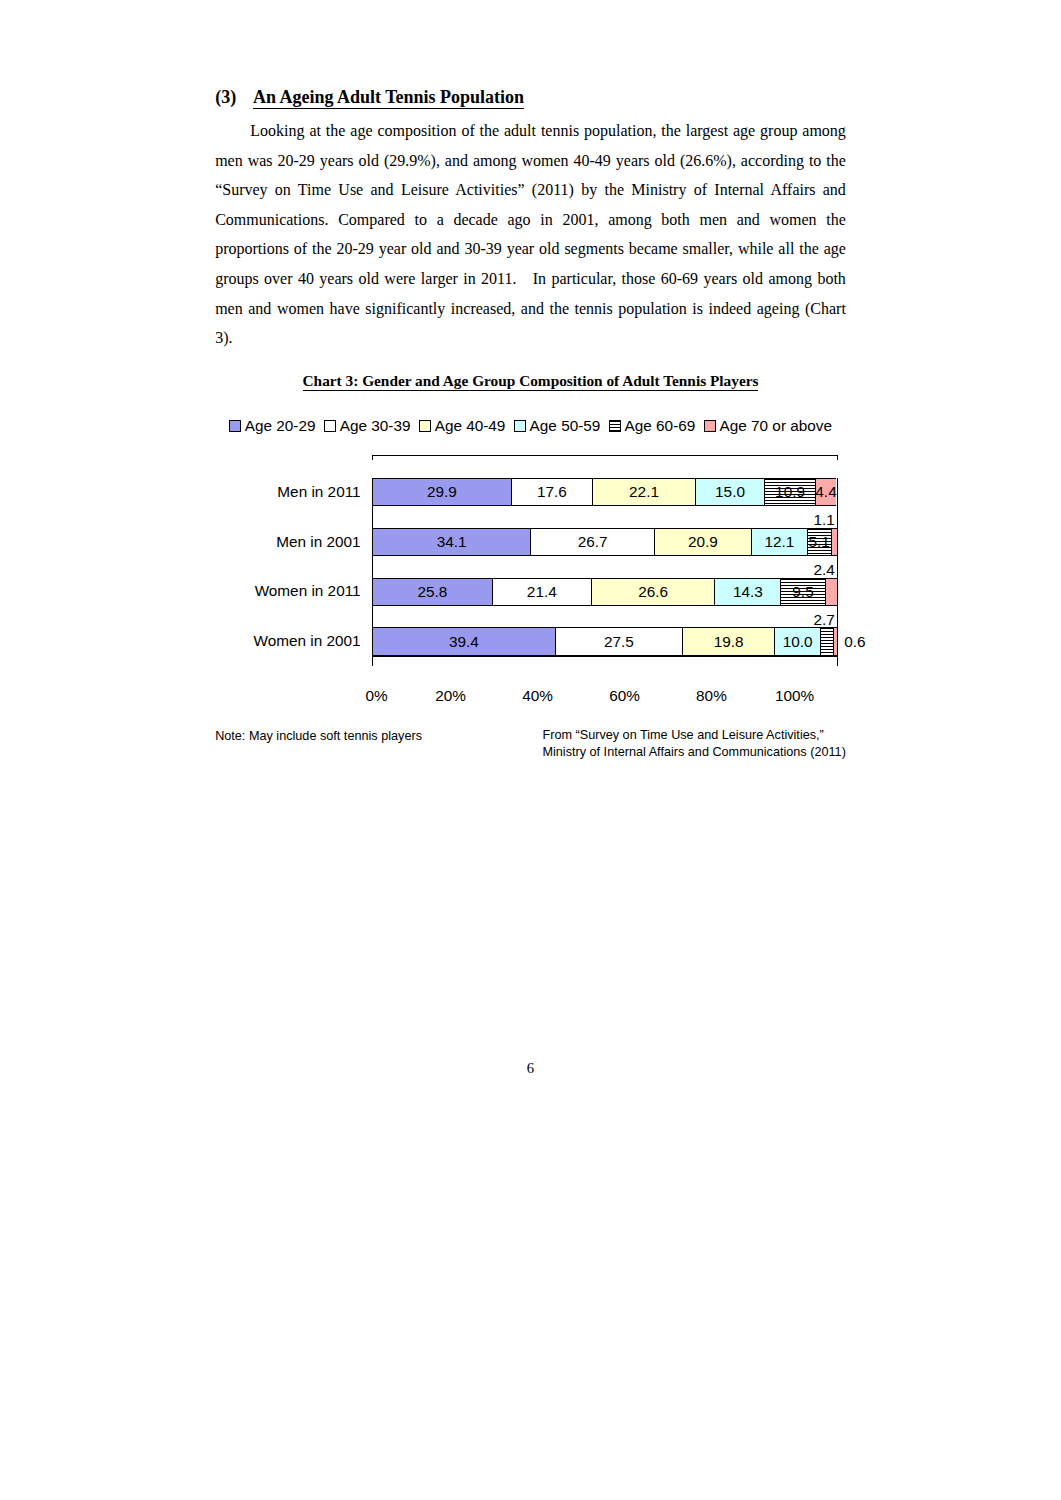(3) An Ageing Adult Tennis Population
Looking at the age composition of the adult tennis population, the largest age group among men was 20-29 years old (29.9%), and among women 40-49 years old (26.6%), according to the “Survey on Time Use and Leisure Activities” (2011) by the Ministry of Internal Affairs and Communications. Compared to a decade ago in 2001, among both men and women the proportions of the 20-29 year old and 30-39 year old segments became smaller, while all the age groups over 40 years old were larger in 2011. In particular, those 60-69 years old among both men and women have significantly increased, and the tennis population is indeed ageing (Chart 3).
Chart 3: Gender and Age Group Composition of Adult Tennis Players
Age 20-29 Age 30-39 Age 40-49 Age 50-59 Age 60-69 Age 70 or above
Men in 2011
29.9
17.6
22.1
15.0
10.9
4.4
1.1
Men in 2001
34.1
26.7
20.9
12.1
5.1
2.4
Women in 2011
25.8
21.4
26.6
14.3
9.5
2.7
Women in 2001
39.4
27.5
19.8
10.0
0.6
0% 20% 40% 60% 80% 100%
Note: May include soft tennis players
From “Survey on Time Use and Leisure Activities,”
Ministry of Internal Affairs and Communications (2011)
6